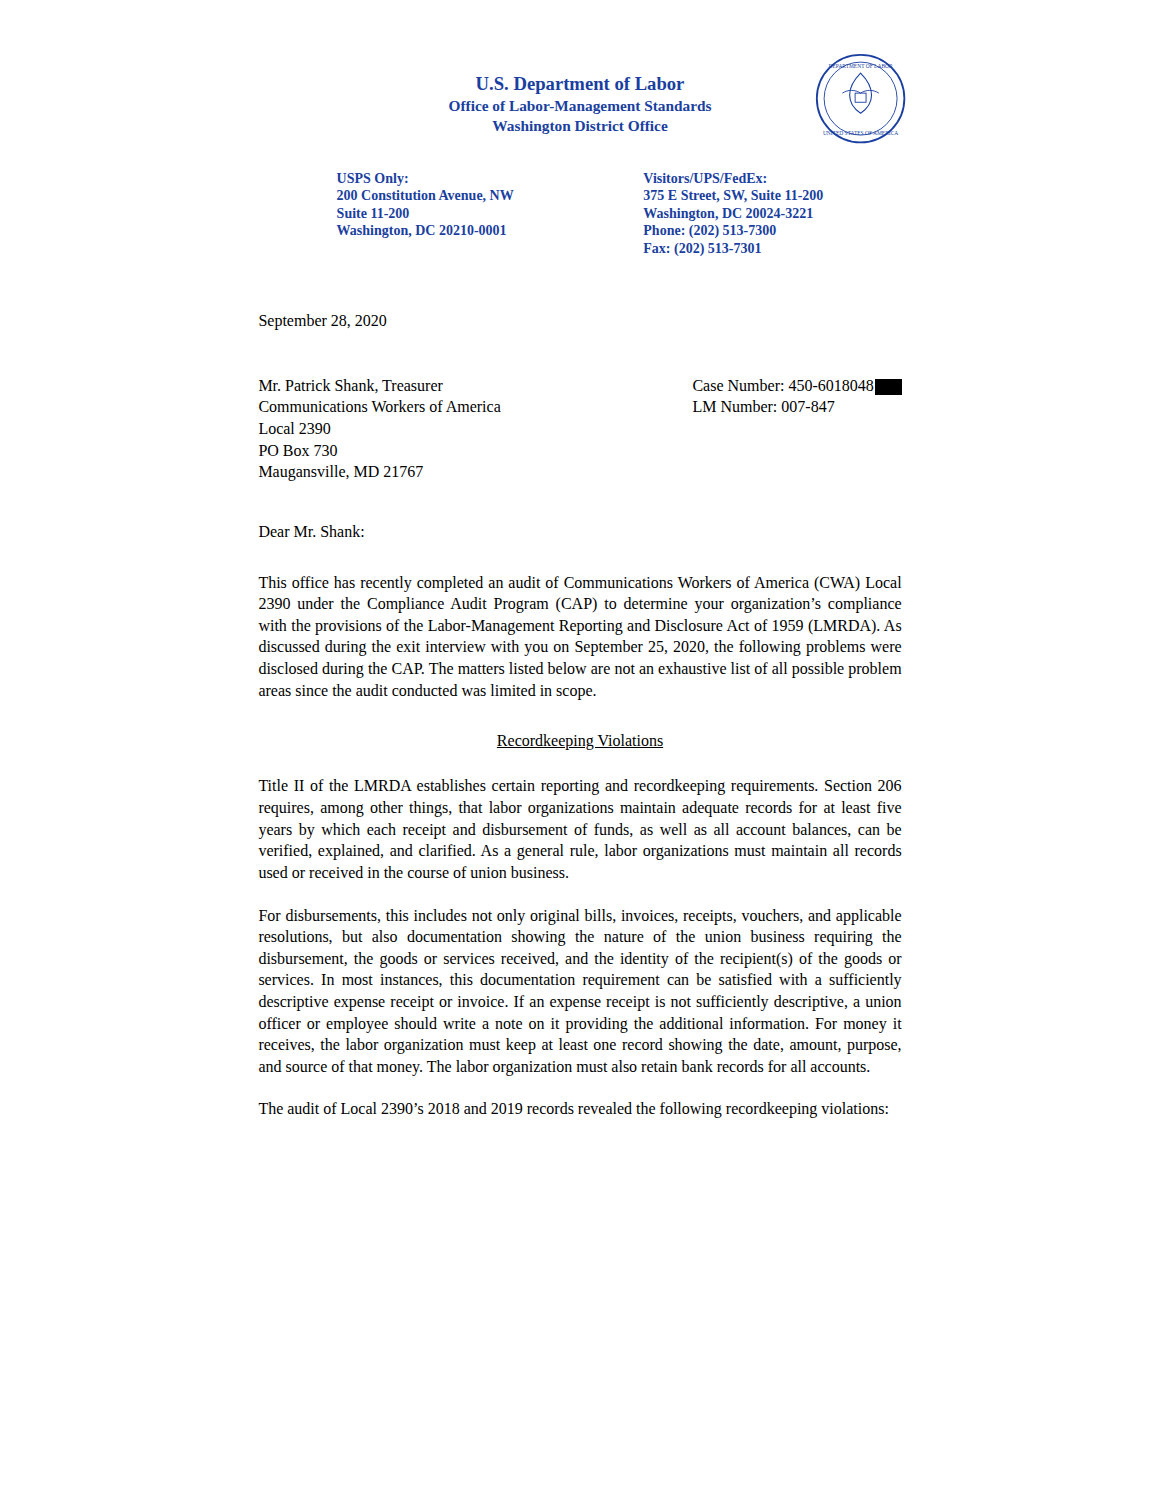DEPARTMENT OF LABOR UNITED STATES OF AMERICA
U.S. Department of Labor
Office of Labor-Management Standards
Washington District Office
USPS Only:
200 Constitution Avenue, NW
Suite 11-200
Washington, DC 20210-0001
Visitors/UPS/FedEx:
375 E Street, SW, Suite 11-200
Washington, DC 20024-3221
Phone: (202) 513-7300
Fax: (202) 513-7301
September 28, 2020
Mr. Patrick Shank, Treasurer
Communications Workers of America
Local 2390
PO Box 730
Maugansville, MD 21767
Case Number: 450-6018048
LM Number: 007-847
Dear Mr. Shank:
This office has recently completed an audit of Communications Workers of America (CWA) Local 2390 under the Compliance Audit Program (CAP) to determine your organization’s compliance with the provisions of the Labor-Management Reporting and Disclosure Act of 1959 (LMRDA). As discussed during the exit interview with you on September 25, 2020, the following problems were disclosed during the CAP. The matters listed below are not an exhaustive list of all possible problem areas since the audit conducted was limited in scope.
Recordkeeping Violations
Title II of the LMRDA establishes certain reporting and recordkeeping requirements. Section 206 requires, among other things, that labor organizations maintain adequate records for at least five years by which each receipt and disbursement of funds, as well as all account balances, can be verified, explained, and clarified. As a general rule, labor organizations must maintain all records used or received in the course of union business.
For disbursements, this includes not only original bills, invoices, receipts, vouchers, and applicable resolutions, but also documentation showing the nature of the union business requiring the disbursement, the goods or services received, and the identity of the recipient(s) of the goods or services. In most instances, this documentation requirement can be satisfied with a sufficiently descriptive expense receipt or invoice. If an expense receipt is not sufficiently descriptive, a union officer or employee should write a note on it providing the additional information. For money it receives, the labor organization must keep at least one record showing the date, amount, purpose, and source of that money. The labor organization must also retain bank records for all accounts.
The audit of Local 2390’s 2018 and 2019 records revealed the following recordkeeping violations: